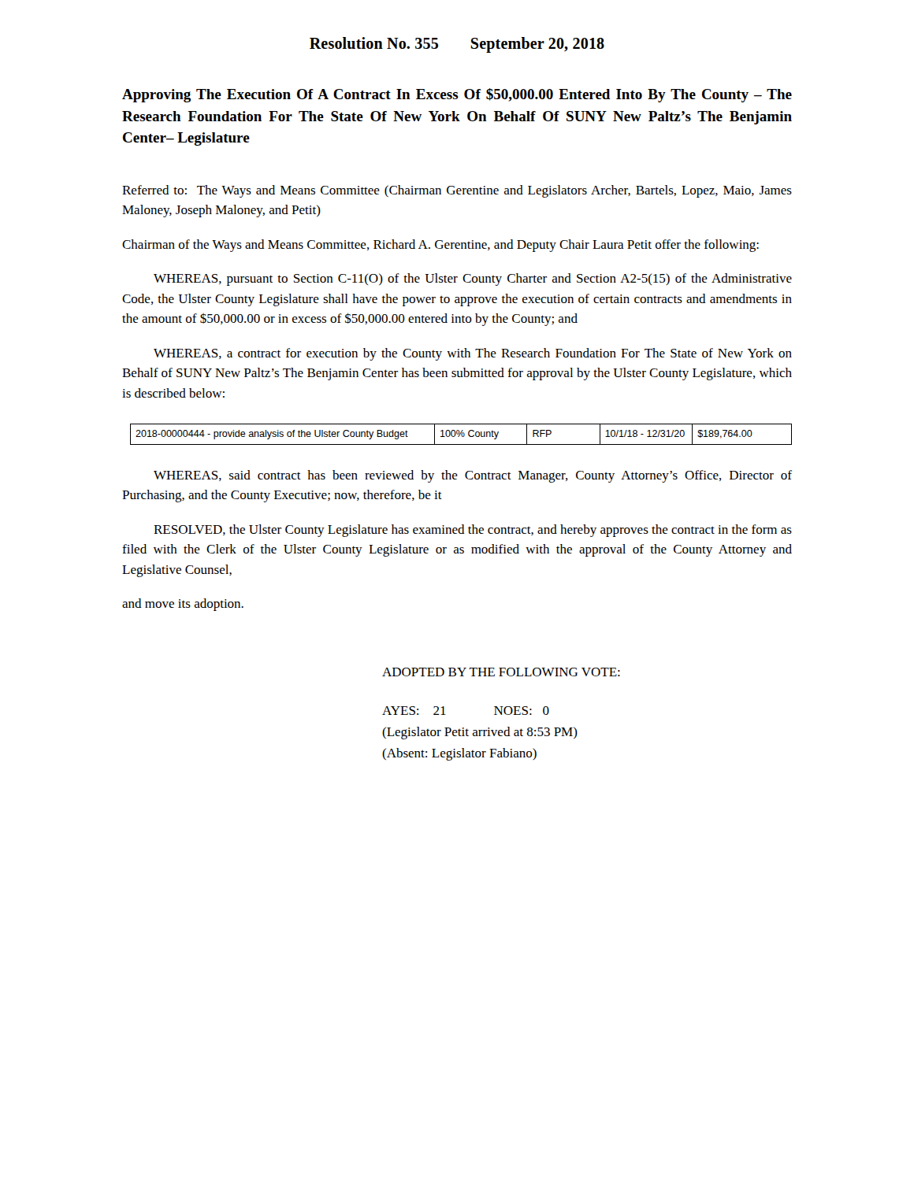Resolution No. 355 September 20, 2018
Approving The Execution Of A Contract In Excess Of $50,000.00 Entered Into By The County – The Research Foundation For The State Of New York On Behalf Of SUNY New Paltz’s The Benjamin Center– Legislature
Referred to: The Ways and Means Committee (Chairman Gerentine and Legislators Archer, Bartels, Lopez, Maio, James Maloney, Joseph Maloney, and Petit)
Chairman of the Ways and Means Committee, Richard A. Gerentine, and Deputy Chair Laura Petit offer the following:
WHEREAS, pursuant to Section C-11(O) of the Ulster County Charter and Section A2-5(15) of the Administrative Code, the Ulster County Legislature shall have the power to approve the execution of certain contracts and amendments in the amount of $50,000.00 or in excess of $50,000.00 entered into by the County; and
WHEREAS, a contract for execution by the County with The Research Foundation For The State of New York on Behalf of SUNY New Paltz’s The Benjamin Center has been submitted for approval by the Ulster County Legislature, which is described below:
| 2018-00000444 - provide analysis of the Ulster County Budget | 100% County | RFP | 10/1/18 - 12/31/20 | $189,764.00 |
WHEREAS, said contract has been reviewed by the Contract Manager, County Attorney’s Office, Director of Purchasing, and the County Executive; now, therefore, be it
RESOLVED, the Ulster County Legislature has examined the contract, and hereby approves the contract in the form as filed with the Clerk of the Ulster County Legislature or as modified with the approval of the County Attorney and Legislative Counsel,
and move its adoption.
ADOPTED BY THE FOLLOWING VOTE:
AYES: 21NOES: 0
(Legislator Petit arrived at 8:53 PM)
(Absent: Legislator Fabiano)